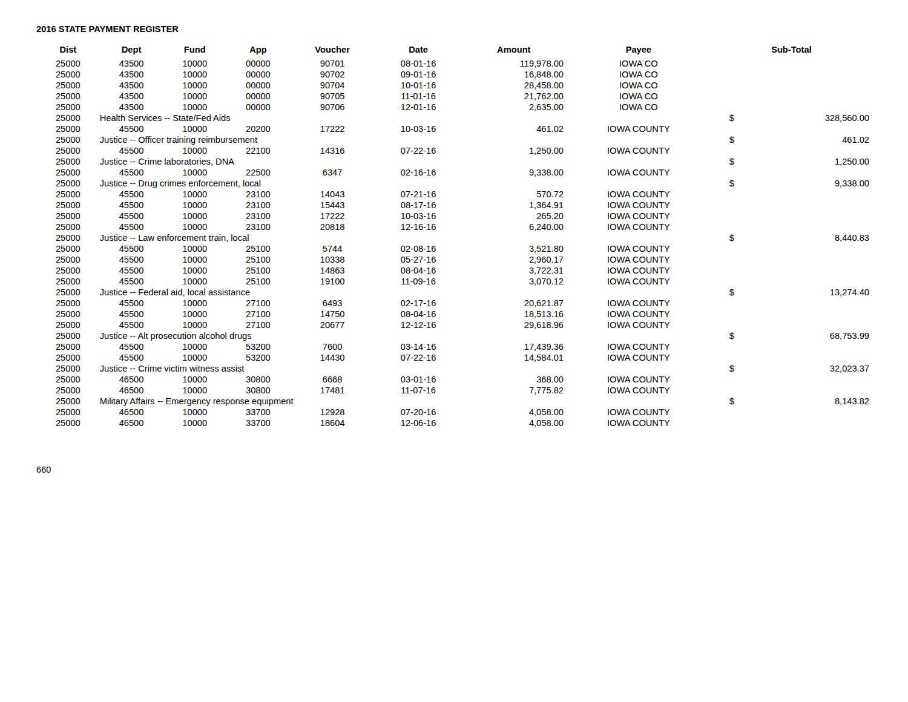2016 STATE PAYMENT REGISTER
| Dist | Dept | Fund | App | Voucher | Date | Amount | Payee | Sub-Total |
| --- | --- | --- | --- | --- | --- | --- | --- | --- |
| 25000 | 43500 | 10000 | 00000 | 90701 | 08-01-16 | 119,978.00 | IOWA CO | | |
| 25000 | 43500 | 10000 | 00000 | 90702 | 09-01-16 | 16,848.00 | IOWA CO | | |
| 25000 | 43500 | 10000 | 00000 | 90704 | 10-01-16 | 28,458.00 | IOWA CO | | |
| 25000 | 43500 | 10000 | 00000 | 90705 | 11-01-16 | 21,762.00 | IOWA CO | | |
| 25000 | 43500 | 10000 | 00000 | 90706 | 12-01-16 | 2,635.00 | IOWA CO | | |
| 25000 | Health Services -- State/Fed Aids | | $ | 328,560.00 |
| 25000 | 45500 | 10000 | 20200 | 17222 | 10-03-16 | 461.02 | IOWA COUNTY | | |
| 25000 | Justice -- Officer training reimbursement | | $ | 461.02 |
| 25000 | 45500 | 10000 | 22100 | 14316 | 07-22-16 | 1,250.00 | IOWA COUNTY | | |
| 25000 | Justice -- Crime laboratories, DNA | | $ | 1,250.00 |
| 25000 | 45500 | 10000 | 22500 | 6347 | 02-16-16 | 9,338.00 | IOWA COUNTY | | |
| 25000 | Justice -- Drug crimes enforcement, local | | $ | 9,338.00 |
| 25000 | 45500 | 10000 | 23100 | 14043 | 07-21-16 | 570.72 | IOWA COUNTY | | |
| 25000 | 45500 | 10000 | 23100 | 15443 | 08-17-16 | 1,364.91 | IOWA COUNTY | | |
| 25000 | 45500 | 10000 | 23100 | 17222 | 10-03-16 | 265.20 | IOWA COUNTY | | |
| 25000 | 45500 | 10000 | 23100 | 20818 | 12-16-16 | 6,240.00 | IOWA COUNTY | | |
| 25000 | Justice -- Law enforcement train, local | | $ | 8,440.83 |
| 25000 | 45500 | 10000 | 25100 | 5744 | 02-08-16 | 3,521.80 | IOWA COUNTY | | |
| 25000 | 45500 | 10000 | 25100 | 10338 | 05-27-16 | 2,960.17 | IOWA COUNTY | | |
| 25000 | 45500 | 10000 | 25100 | 14863 | 08-04-16 | 3,722.31 | IOWA COUNTY | | |
| 25000 | 45500 | 10000 | 25100 | 19100 | 11-09-16 | 3,070.12 | IOWA COUNTY | | |
| 25000 | Justice -- Federal aid, local assistance | | $ | 13,274.40 |
| 25000 | 45500 | 10000 | 27100 | 6493 | 02-17-16 | 20,621.87 | IOWA COUNTY | | |
| 25000 | 45500 | 10000 | 27100 | 14750 | 08-04-16 | 18,513.16 | IOWA COUNTY | | |
| 25000 | 45500 | 10000 | 27100 | 20677 | 12-12-16 | 29,618.96 | IOWA COUNTY | | |
| 25000 | Justice -- Alt prosecution alcohol drugs | | $ | 68,753.99 |
| 25000 | 45500 | 10000 | 53200 | 7600 | 03-14-16 | 17,439.36 | IOWA COUNTY | | |
| 25000 | 45500 | 10000 | 53200 | 14430 | 07-22-16 | 14,584.01 | IOWA COUNTY | | |
| 25000 | Justice -- Crime victim witness assist | | $ | 32,023.37 |
| 25000 | 46500 | 10000 | 30800 | 6668 | 03-01-16 | 368.00 | IOWA COUNTY | | |
| 25000 | 46500 | 10000 | 30800 | 17481 | 11-07-16 | 7,775.82 | IOWA COUNTY | | |
| 25000 | Military Affairs -- Emergency response equipment | | $ | 8,143.82 |
| 25000 | 46500 | 10000 | 33700 | 12928 | 07-20-16 | 4,058.00 | IOWA COUNTY | | |
| 25000 | 46500 | 10000 | 33700 | 18604 | 12-06-16 | 4,058.00 | IOWA COUNTY | | |
660